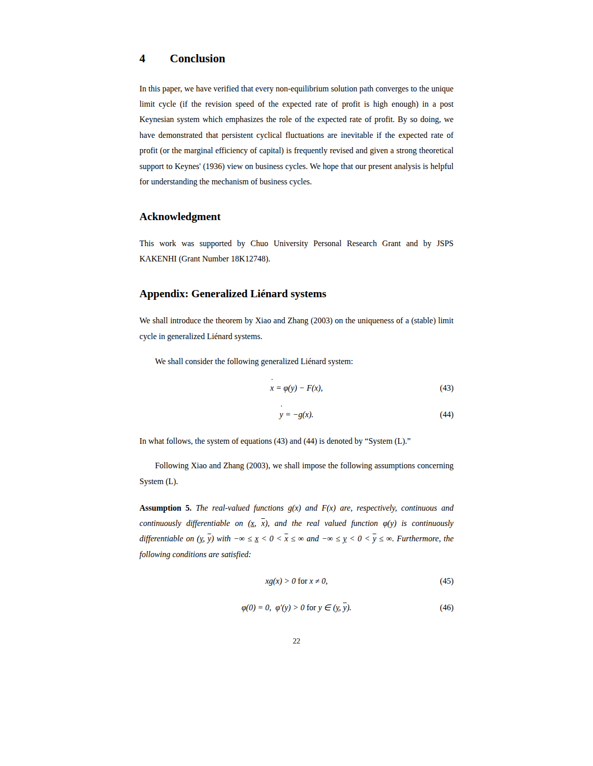4 Conclusion
In this paper, we have verified that every non-equilibrium solution path converges to the unique limit cycle (if the revision speed of the expected rate of profit is high enough) in a post Keynesian system which emphasizes the role of the expected rate of profit. By so doing, we have demonstrated that persistent cyclical fluctuations are inevitable if the expected rate of profit (or the marginal efficiency of capital) is frequently revised and given a strong theoretical support to Keynes' (1936) view on business cycles. We hope that our present analysis is helpful for understanding the mechanism of business cycles.
Acknowledgment
This work was supported by Chuo University Personal Research Grant and by JSPS KAKENHI (Grant Number 18K12748).
Appendix: Generalized Liénard systems
We shall introduce the theorem by Xiao and Zhang (2003) on the uniqueness of a (stable) limit cycle in generalized Liénard systems.
We shall consider the following generalized Liénard system:
x = φ(y) − F(x), (43) y = −g(x). (44)
In what follows, the system of equations (43) and (44) is denoted by “System (L).”
Following Xiao and Zhang (2003), we shall impose the following assumptions concerning System (L).
Assumption 5. The real-valued functions g(x) and F(x) are, respectively, continuous and continuously differentiable on (x, x), and the real valued function φ(y) is continuously differentiable on (y, y) with −∞ ≤ x < 0 < x ≤ ∞ and −∞ ≤ y < 0 < y ≤ ∞. Furthermore, the following conditions are satisfied:
xg(x) > 0 for x ≠ 0, (45) φ(0) = 0, φ′(y) > 0 for y ∈ (y, y). (46)
22